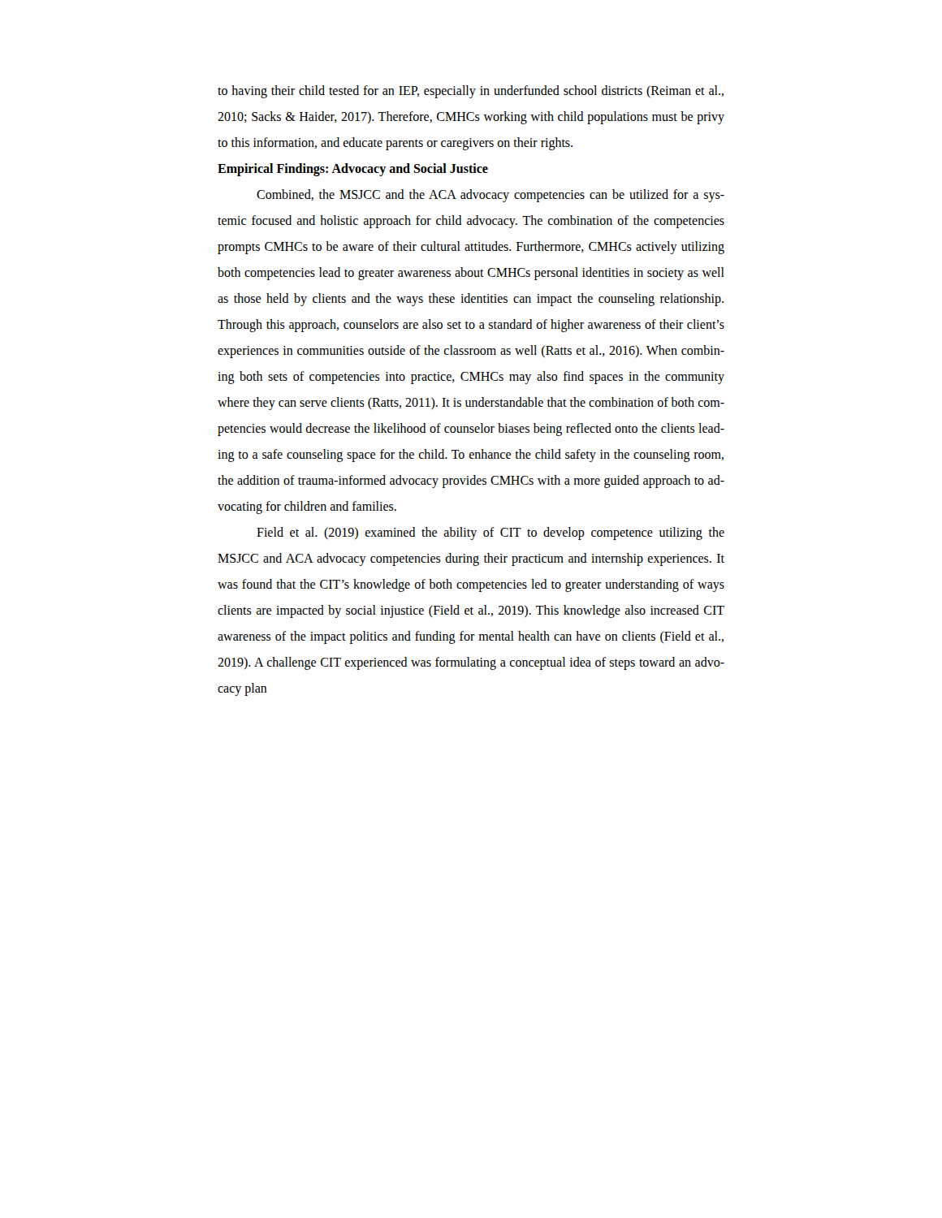to having their child tested for an IEP, especially in underfunded school districts (Reiman et al., 2010; Sacks & Haider, 2017). Therefore, CMHCs working with child populations must be privy to this information, and educate parents or caregivers on their rights.
Empirical Findings: Advocacy and Social Justice
Combined, the MSJCC and the ACA advocacy competencies can be utilized for a systemic focused and holistic approach for child advocacy. The combination of the competencies prompts CMHCs to be aware of their cultural attitudes. Furthermore, CMHCs actively utilizing both competencies lead to greater awareness about CMHCs personal identities in society as well as those held by clients and the ways these identities can impact the counseling relationship. Through this approach, counselors are also set to a standard of higher awareness of their client’s experiences in communities outside of the classroom as well (Ratts et al., 2016). When combining both sets of competencies into practice, CMHCs may also find spaces in the community where they can serve clients (Ratts, 2011). It is understandable that the combination of both competencies would decrease the likelihood of counselor biases being reflected onto the clients leading to a safe counseling space for the child. To enhance the child safety in the counseling room, the addition of trauma-informed advocacy provides CMHCs with a more guided approach to advocating for children and families.
Field et al. (2019) examined the ability of CIT to develop competence utilizing the MSJCC and ACA advocacy competencies during their practicum and internship experiences. It was found that the CIT’s knowledge of both competencies led to greater understanding of ways clients are impacted by social injustice (Field et al., 2019). This knowledge also increased CIT awareness of the impact politics and funding for mental health can have on clients (Field et al., 2019). A challenge CIT experienced was formulating a conceptual idea of steps toward an advocacy plan